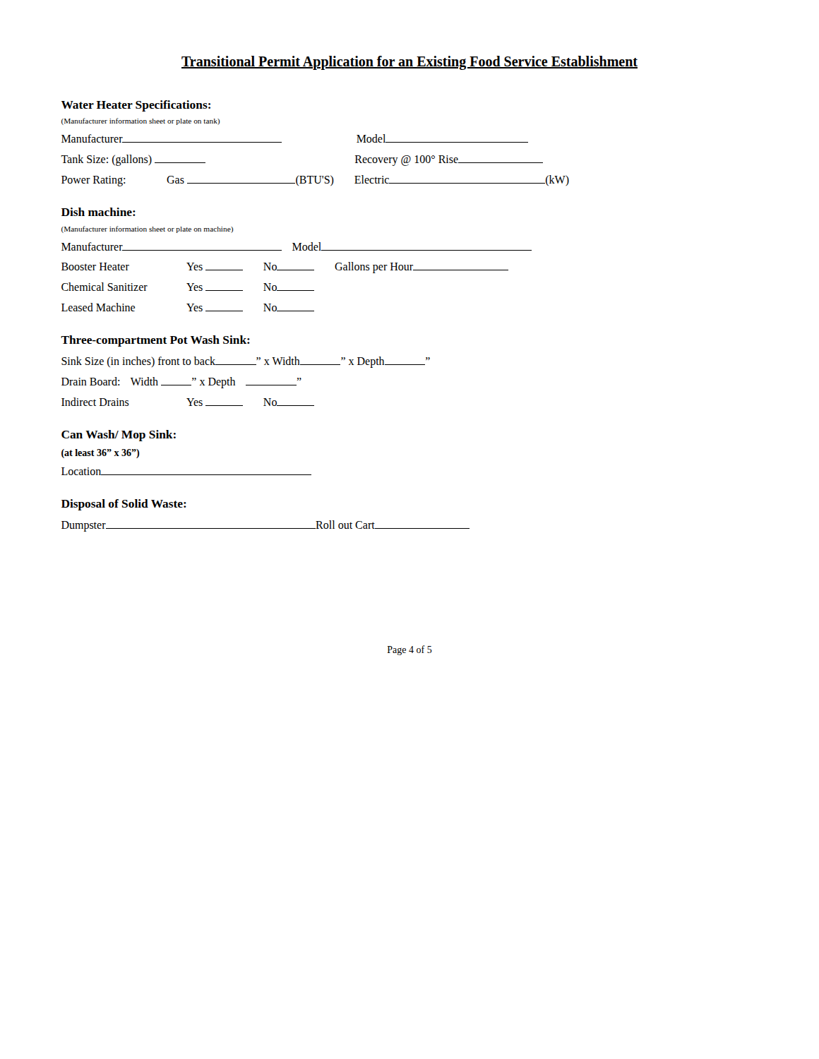Transitional Permit Application for an Existing Food Service Establishment
Water Heater Specifications:
(Manufacturer information sheet or plate on tank)
Manufacturer Model
Tank Size: (gallons) Recovery @ 100° Rise
Power Rating: Gas (BTU'S) Electric (kW)
Dish machine:
(Manufacturer information sheet or plate on machine)
Manufacturer Model
Booster Heater Yes No Gallons per Hour
Chemical Sanitizer Yes No
Leased Machine Yes No
Three-compartment Pot Wash Sink:
Sink Size (in inches) front to back ” x Width ” x Depth ”
Drain Board: Width ” x Depth ”
Indirect Drains Yes No
Can Wash/ Mop Sink:
(at least 36” x 36”)
Location
Disposal of Solid Waste:
Dumpster Roll out Cart
Page 4 of 5